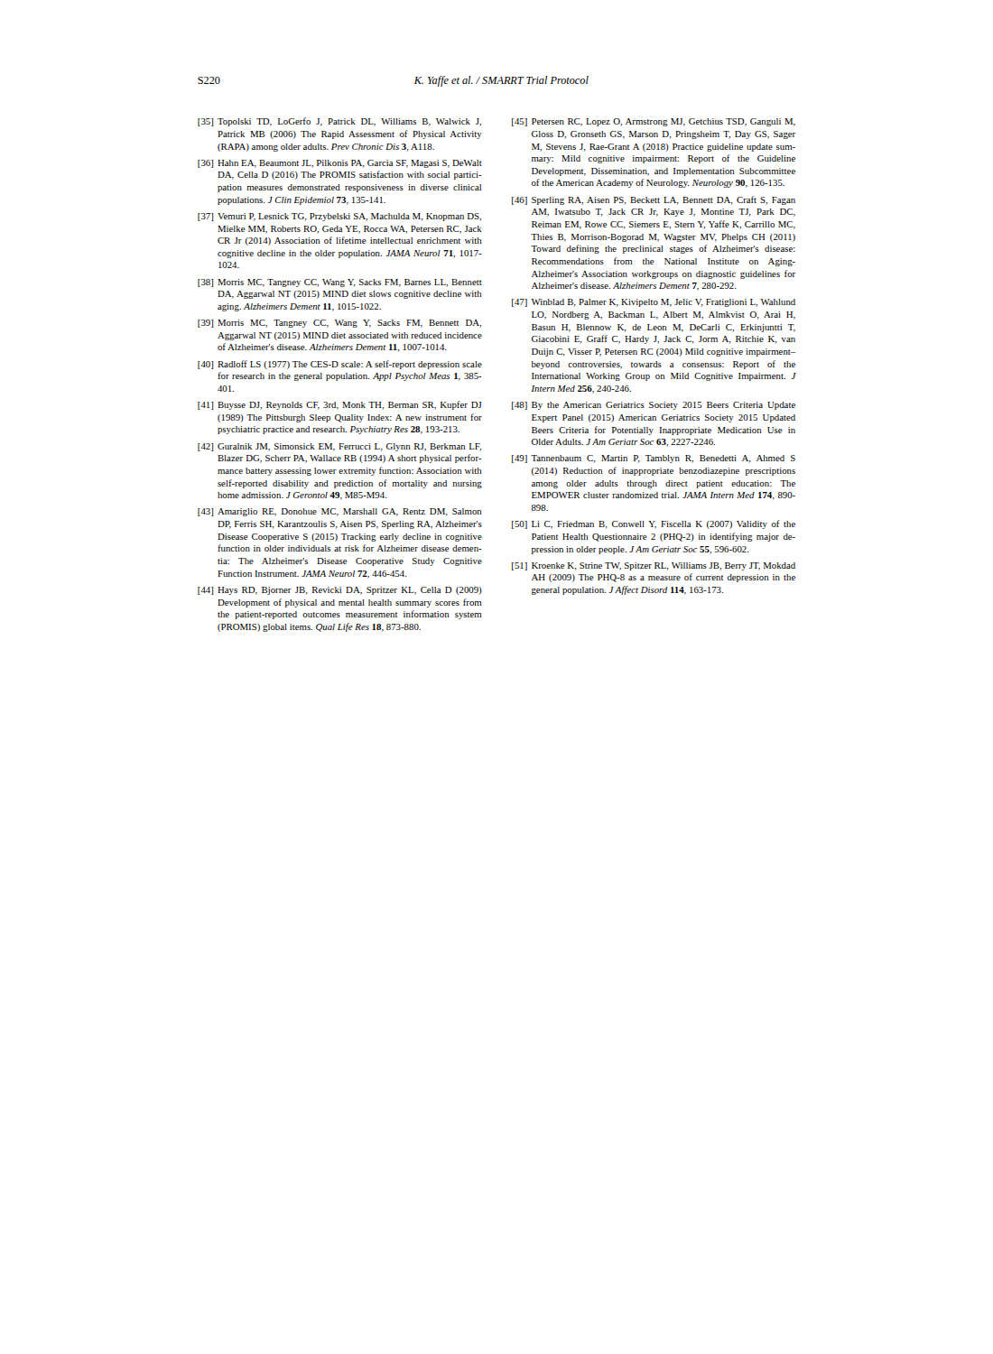S220 K. Yaffe et al. / SMARRT Trial Protocol
[35] Topolski TD, LoGerfo J, Patrick DL, Williams B, Walwick J, Patrick MB (2006) The Rapid Assessment of Physical Activity (RAPA) among older adults. Prev Chronic Dis 3, A118.
[36] Hahn EA, Beaumont JL, Pilkonis PA, Garcia SF, Magasi S, DeWalt DA, Cella D (2016) The PROMIS satisfaction with social participation measures demonstrated responsiveness in diverse clinical populations. J Clin Epidemiol 73, 135-141.
[37] Vemuri P, Lesnick TG, Przybelski SA, Machulda M, Knopman DS, Mielke MM, Roberts RO, Geda YE, Rocca WA, Petersen RC, Jack CR Jr (2014) Association of lifetime intellectual enrichment with cognitive decline in the older population. JAMA Neurol 71, 1017-1024.
[38] Morris MC, Tangney CC, Wang Y, Sacks FM, Barnes LL, Bennett DA, Aggarwal NT (2015) MIND diet slows cognitive decline with aging. Alzheimers Dement 11, 1015-1022.
[39] Morris MC, Tangney CC, Wang Y, Sacks FM, Bennett DA, Aggarwal NT (2015) MIND diet associated with reduced incidence of Alzheimer's disease. Alzheimers Dement 11, 1007-1014.
[40] Radloff LS (1977) The CES-D scale: A self-report depression scale for research in the general population. Appl Psychol Meas 1, 385-401.
[41] Buysse DJ, Reynolds CF, 3rd, Monk TH, Berman SR, Kupfer DJ (1989) The Pittsburgh Sleep Quality Index: A new instrument for psychiatric practice and research. Psychiatry Res 28, 193-213.
[42] Guralnik JM, Simonsick EM, Ferrucci L, Glynn RJ, Berkman LF, Blazer DG, Scherr PA, Wallace RB (1994) A short physical performance battery assessing lower extremity function: Association with self-reported disability and prediction of mortality and nursing home admission. J Gerontol 49, M85-M94.
[43] Amariglio RE, Donohue MC, Marshall GA, Rentz DM, Salmon DP, Ferris SH, Karantzoulis S, Aisen PS, Sperling RA, Alzheimer's Disease Cooperative S (2015) Tracking early decline in cognitive function in older individuals at risk for Alzheimer disease dementia: The Alzheimer's Disease Cooperative Study Cognitive Function Instrument. JAMA Neurol 72, 446-454.
[44] Hays RD, Bjorner JB, Revicki DA, Spritzer KL, Cella D (2009) Development of physical and mental health summary scores from the patient-reported outcomes measurement information system (PROMIS) global items. Qual Life Res 18, 873-880.
[45] Petersen RC, Lopez O, Armstrong MJ, Getchius TSD, Ganguli M, Gloss D, Gronseth GS, Marson D, Pringsheim T, Day GS, Sager M, Stevens J, Rae-Grant A (2018) Practice guideline update summary: Mild cognitive impairment: Report of the Guideline Development, Dissemination, and Implementation Subcommittee of the American Academy of Neurology. Neurology 90, 126-135.
[46] Sperling RA, Aisen PS, Beckett LA, Bennett DA, Craft S, Fagan AM, Iwatsubo T, Jack CR Jr, Kaye J, Montine TJ, Park DC, Reiman EM, Rowe CC, Siemers E, Stern Y, Yaffe K, Carrillo MC, Thies B, Morrison-Bogorad M, Wagster MV, Phelps CH (2011) Toward defining the preclinical stages of Alzheimer's disease: Recommendations from the National Institute on Aging-Alzheimer's Association workgroups on diagnostic guidelines for Alzheimer's disease. Alzheimers Dement 7, 280-292.
[47] Winblad B, Palmer K, Kivipelto M, Jelic V, Fratiglioni L, Wahlund LO, Nordberg A, Backman L, Albert M, Almkvist O, Arai H, Basun H, Blennow K, de Leon M, DeCarli C, Erkinjuntti T, Giacobini E, Graff C, Hardy J, Jack C, Jorm A, Ritchie K, van Duijn C, Visser P, Petersen RC (2004) Mild cognitive impairment–beyond controversies, towards a consensus: Report of the International Working Group on Mild Cognitive Impairment. J Intern Med 256, 240-246.
[48] By the American Geriatrics Society 2015 Beers Criteria Update Expert Panel (2015) American Geriatrics Society 2015 Updated Beers Criteria for Potentially Inappropriate Medication Use in Older Adults. J Am Geriatr Soc 63, 2227-2246.
[49] Tannenbaum C, Martin P, Tamblyn R, Benedetti A, Ahmed S (2014) Reduction of inappropriate benzodiazepine prescriptions among older adults through direct patient education: The EMPOWER cluster randomized trial. JAMA Intern Med 174, 890-898.
[50] Li C, Friedman B, Conwell Y, Fiscella K (2007) Validity of the Patient Health Questionnaire 2 (PHQ-2) in identifying major depression in older people. J Am Geriatr Soc 55, 596-602.
[51] Kroenke K, Strine TW, Spitzer RL, Williams JB, Berry JT, Mokdad AH (2009) The PHQ-8 as a measure of current depression in the general population. J Affect Disord 114, 163-173.